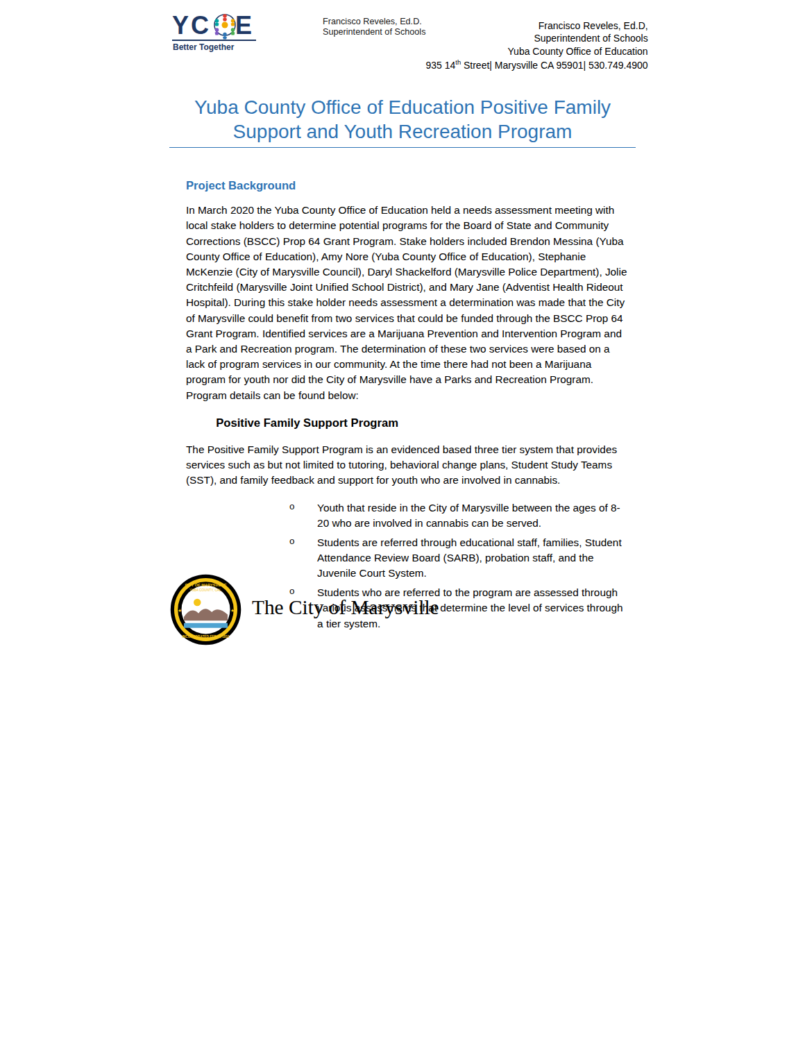Y C E Better Together
Francisco Reveles, Ed.D.
Superintendent of Schools
Francisco Reveles, Ed.D,
Superintendent of Schools
Yuba County Office of Education
935 14th Street| Marysville CA 95901| 530.749.4900
Yuba County Office of Education Positive Family Support and Youth Recreation Program
Project Background
In March 2020 the Yuba County Office of Education held a needs assessment meeting with local stake holders to determine potential programs for the Board of State and Community Corrections (BSCC) Prop 64 Grant Program. Stake holders included Brendon Messina (Yuba County Office of Education), Amy Nore (Yuba County Office of Education), Stephanie McKenzie (City of Marysville Council), Daryl Shackelford (Marysville Police Department), Jolie Critchfeild (Marysville Joint Unified School District), and Mary Jane (Adventist Health Rideout Hospital). During this stake holder needs assessment a determination was made that the City of Marysville could benefit from two services that could be funded through the BSCC Prop 64 Grant Program. Identified services are a Marijuana Prevention and Intervention Program and a Park and Recreation program. The determination of these two services were based on a lack of program services in our community. At the time there had not been a Marijuana program for youth nor did the City of Marysville have a Parks and Recreation Program. Program details can be found below:
Positive Family Support Program
The Positive Family Support Program is an evidenced based three tier system that provides services such as but not limited to tutoring, behavioral change plans, Student Study Teams (SST), and family feedback and support for youth who are involved in cannabis.
Youth that reside in the City of Marysville between the ages of 8-20 who are involved in cannabis can be served.
Students are referred through educational staff, families, Student Attendance Review Board (SARB), probation staff, and the Juvenile Court System.
Students who are referred to the program are assessed through various assessments that determine the level of services through a tier system.
CITY OF MARYSVILLE YUBA COUNTY, CAL. INCORPORATED FEB. 5, 1851 ★ ★
The City of Marysville